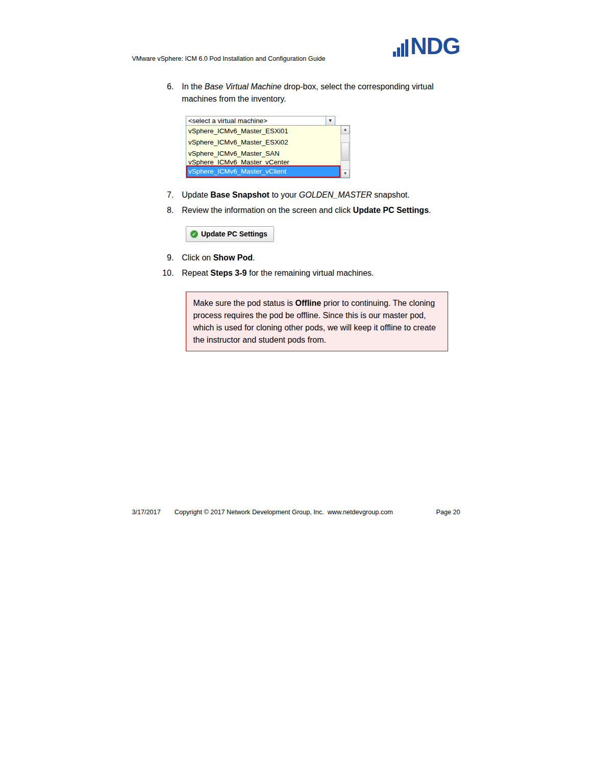VMware vSphere: ICM 6.0 Pod Installation and Configuration Guide
NDG
In the Base Virtual Machine drop-box, select the corresponding virtual machines from the inventory.
<select a virtual machine> ▼
vSphere_ICMv6_Master_ESXi01
vSphere_ICMv6_Master_ESXi02
vSphere_ICMv6_Master_SAN
vSphere_ICMv6_Master_vCenter
vSphere_ICMv6_Master_vClient
▲
▼
Update Base Snapshot to your GOLDEN_MASTER snapshot.
Review the information on the screen and click Update PC Settings.
✓Update PC Settings
Click on Show Pod.
Repeat Steps 3-9 for the remaining virtual machines.
Make sure the pod status is Offline prior to continuing. The cloning process requires the pod be offline. Since this is our master pod, which is used for cloning other pods, we will keep it offline to create the instructor and student pods from.
3/17/2017
Copyright © 2017 Network Development Group, Inc. www.netdevgroup.com
Page 20